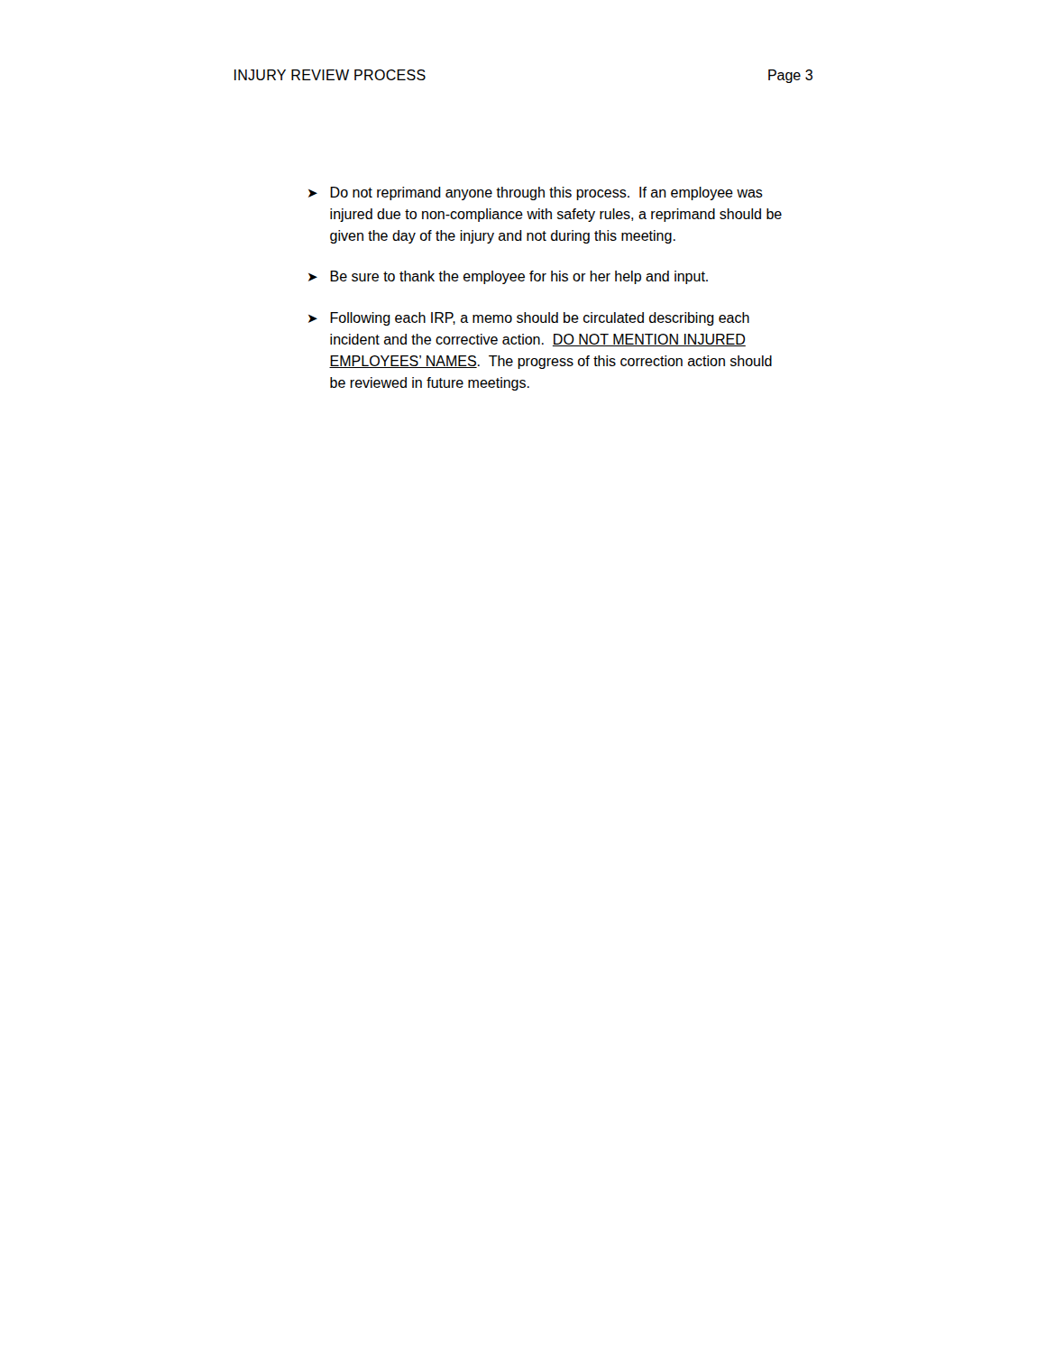INJURY REVIEW PROCESS Page 3
Do not reprimand anyone through this process. If an employee was injured due to non-compliance with safety rules, a reprimand should be given the day of the injury and not during this meeting.
Be sure to thank the employee for his or her help and input.
Following each IRP, a memo should be circulated describing each incident and the corrective action. DO NOT MENTION INJURED EMPLOYEES’ NAMES. The progress of this correction action should be reviewed in future meetings.